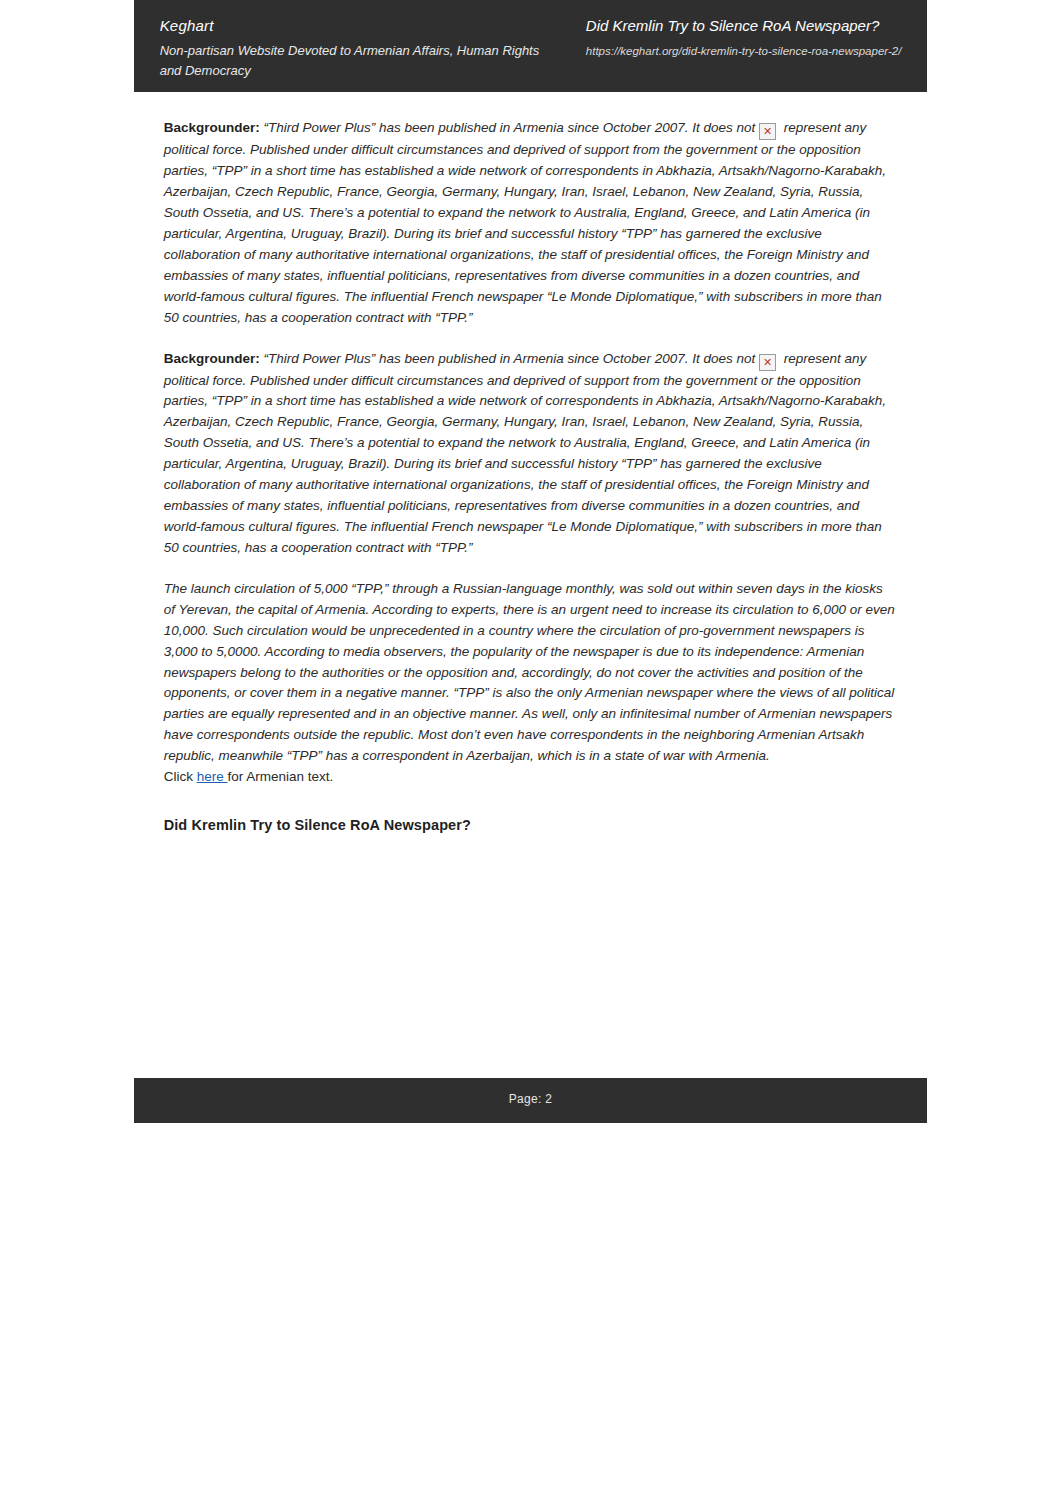Keghart
Non-partisan Website Devoted to Armenian Affairs, Human Rights and Democracy
Did Kremlin Try to Silence RoA Newspaper?
https://keghart.org/did-kremlin-try-to-silence-roa-newspaper-2/
Backgrounder: “Third Power Plus” has been published in Armenia since October 2007. It does not ✕ represent any political force. Published under difficult circumstances and deprived of support from the government or the opposition parties, “TPP” in a short time has established a wide network of correspondents in Abkhazia, Artsakh/Nagorno-Karabakh, Azerbaijan, Czech Republic, France, Georgia, Germany, Hungary, Iran, Israel, Lebanon, New Zealand, Syria, Russia, South Ossetia, and US. There’s a potential to expand the network to Australia, England, Greece, and Latin America (in particular, Argentina, Uruguay, Brazil). During its brief and successful history “TPP” has garnered the exclusive collaboration of many authoritative international organizations, the staff of presidential offices, the Foreign Ministry and embassies of many states, influential politicians, representatives from diverse communities in a dozen countries, and world-famous cultural figures. The influential French newspaper “Le Monde Diplomatique,” with subscribers in more than 50 countries, has a cooperation contract with “TPP.”
Backgrounder: “Third Power Plus” has been published in Armenia since October 2007. It does not ✕ represent any political force. Published under difficult circumstances and deprived of support from the government or the opposition parties, “TPP” in a short time has established a wide network of correspondents in Abkhazia, Artsakh/Nagorno-Karabakh, Azerbaijan, Czech Republic, France, Georgia, Germany, Hungary, Iran, Israel, Lebanon, New Zealand, Syria, Russia, South Ossetia, and US. There’s a potential to expand the network to Australia, England, Greece, and Latin America (in particular, Argentina, Uruguay, Brazil). During its brief and successful history “TPP” has garnered the exclusive collaboration of many authoritative international organizations, the staff of presidential offices, the Foreign Ministry and embassies of many states, influential politicians, representatives from diverse communities in a dozen countries, and world-famous cultural figures. The influential French newspaper “Le Monde Diplomatique,” with subscribers in more than 50 countries, has a cooperation contract with “TPP.”
The launch circulation of 5,000 “TPP,” through a Russian-language monthly, was sold out within seven days in the kiosks of Yerevan, the capital of Armenia. According to experts, there is an urgent need to increase its circulation to 6,000 or even 10,000. Such circulation would be unprecedented in a country where the circulation of pro-government newspapers is 3,000 to 5,0000. According to media observers, the popularity of the newspaper is due to its independence: Armenian newspapers belong to the authorities or the opposition and, accordingly, do not cover the activities and position of the opponents, or cover them in a negative manner. “TPP” is also the only Armenian newspaper where the views of all political parties are equally represented and in an objective manner. As well, only an infinitesimal number of Armenian newspapers have correspondents outside the republic. Most don’t even have correspondents in the neighboring Armenian Artsakh republic, meanwhile “TPP” has a correspondent in Azerbaijan, which is in a state of war with Armenia.
Click here for Armenian text.
Did Kremlin Try to Silence RoA Newspaper?
Page: 2